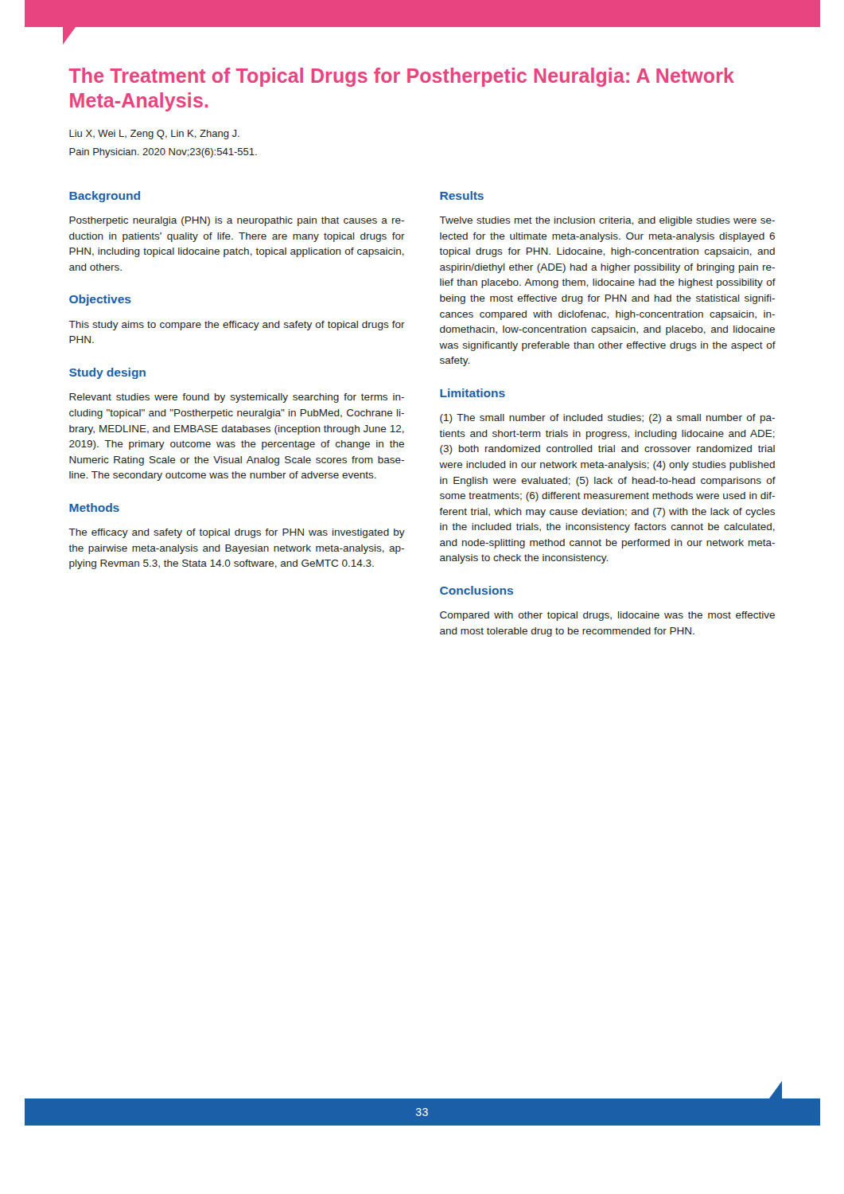The Treatment of Topical Drugs for Postherpetic Neuralgia: A Network Meta-Analysis.
Liu X, Wei L, Zeng Q, Lin K, Zhang J.
Pain Physician. 2020 Nov;23(6):541-551.
Background
Postherpetic neuralgia (PHN) is a neuropathic pain that causes a reduction in patients' quality of life. There are many topical drugs for PHN, including topical lidocaine patch, topical application of capsaicin, and others.
Objectives
This study aims to compare the efficacy and safety of topical drugs for PHN.
Study design
Relevant studies were found by systemically searching for terms including "topical" and "Postherpetic neuralgia" in PubMed, Cochrane library, MEDLINE, and EMBASE databases (inception through June 12, 2019). The primary outcome was the percentage of change in the Numeric Rating Scale or the Visual Analog Scale scores from baseline. The secondary outcome was the number of adverse events.
Methods
The efficacy and safety of topical drugs for PHN was investigated by the pairwise meta-analysis and Bayesian network meta-analysis, applying Revman 5.3, the Stata 14.0 software, and GeMTC 0.14.3.
Results
Twelve studies met the inclusion criteria, and eligible studies were selected for the ultimate meta-analysis. Our meta-analysis displayed 6 topical drugs for PHN. Lidocaine, high-concentration capsaicin, and aspirin/diethyl ether (ADE) had a higher possibility of bringing pain relief than placebo. Among them, lidocaine had the highest possibility of being the most effective drug for PHN and had the statistical significances compared with diclofenac, high-concentration capsaicin, indomethacin, low-concentration capsaicin, and placebo, and lidocaine was significantly preferable than other effective drugs in the aspect of safety.
Limitations
(1) The small number of included studies; (2) a small number of patients and short-term trials in progress, including lidocaine and ADE; (3) both randomized controlled trial and crossover randomized trial were included in our network meta-analysis; (4) only studies published in English were evaluated; (5) lack of head-to-head comparisons of some treatments; (6) different measurement methods were used in different trial, which may cause deviation; and (7) with the lack of cycles in the included trials, the inconsistency factors cannot be calculated, and node-splitting method cannot be performed in our network meta-analysis to check the inconsistency.
Conclusions
Compared with other topical drugs, lidocaine was the most effective and most tolerable drug to be recommended for PHN.
33